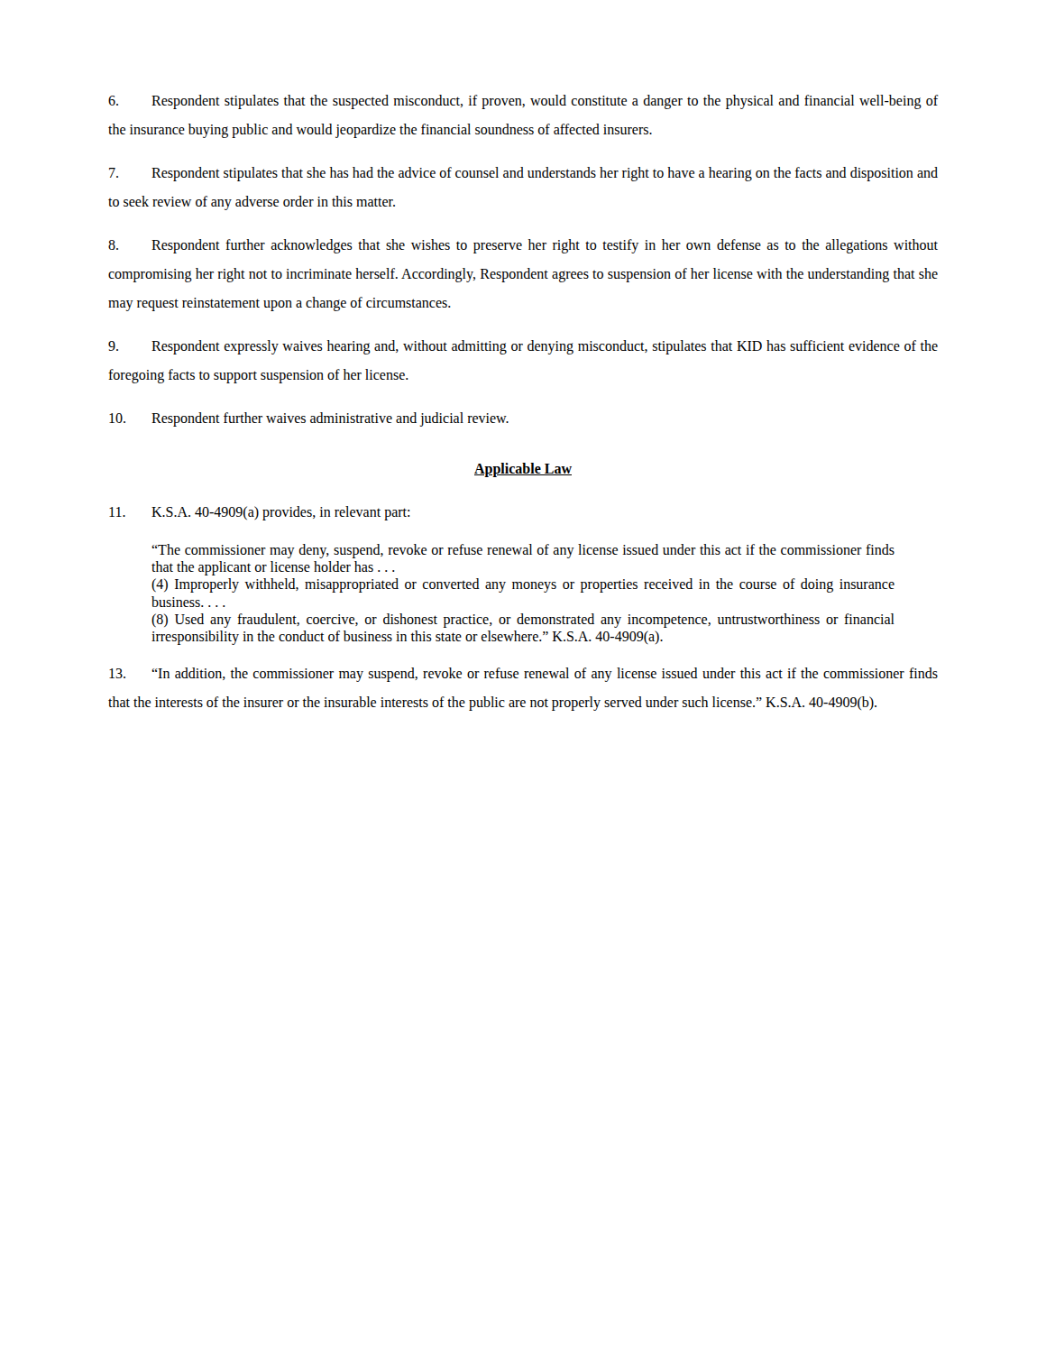6. Respondent stipulates that the suspected misconduct, if proven, would constitute a danger to the physical and financial well-being of the insurance buying public and would jeopardize the financial soundness of affected insurers.
7. Respondent stipulates that she has had the advice of counsel and understands her right to have a hearing on the facts and disposition and to seek review of any adverse order in this matter.
8. Respondent further acknowledges that she wishes to preserve her right to testify in her own defense as to the allegations without compromising her right not to incriminate herself. Accordingly, Respondent agrees to suspension of her license with the understanding that she may request reinstatement upon a change of circumstances.
9. Respondent expressly waives hearing and, without admitting or denying misconduct, stipulates that KID has sufficient evidence of the foregoing facts to support suspension of her license.
10. Respondent further waives administrative and judicial review.
Applicable Law
11. K.S.A. 40-4909(a) provides, in relevant part:
“The commissioner may deny, suspend, revoke or refuse renewal of any license issued under this act if the commissioner finds that the applicant or license holder has . . .
(4) Improperly withheld, misappropriated or converted any moneys or properties received in the course of doing insurance business. . . .
(8) Used any fraudulent, coercive, or dishonest practice, or demonstrated any incompetence, untrustworthiness or financial irresponsibility in the conduct of business in this state or elsewhere.” K.S.A. 40-4909(a).
13.“In addition, the commissioner may suspend, revoke or refuse renewal of any license issued under this act if the commissioner finds that the interests of the insurer or the insurable interests of the public are not properly served under such license.” K.S.A. 40-4909(b).